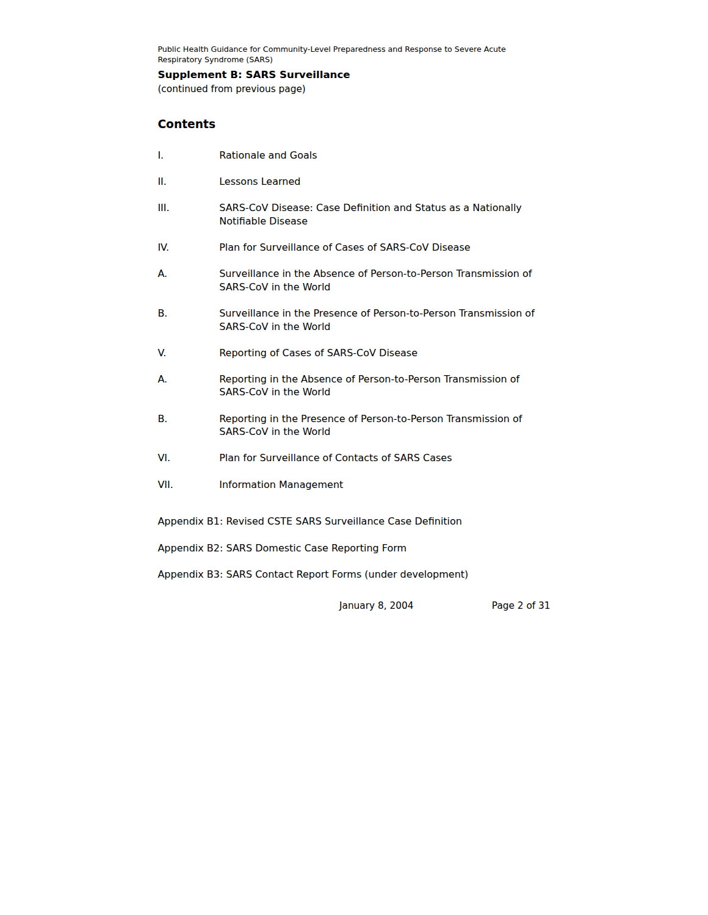Public Health Guidance for Community-Level Preparedness and Response to Severe Acute Respiratory Syndrome (SARS)
Supplement B: SARS Surveillance
(continued from previous page)
Contents
| I. | Rationale and Goals |
| II. | Lessons Learned |
| III. | SARS-CoV Disease: Case Definition and Status as a Nationally Notifiable Disease |
| IV. | Plan for Surveillance of Cases of SARS-CoV Disease |
| A. | Surveillance in the Absence of Person-to-Person Transmission of SARS-CoV in the World |
| B. | Surveillance in the Presence of Person-to-Person Transmission of SARS-CoV in the World |
| V. | Reporting of Cases of SARS-CoV Disease |
| A. | Reporting in the Absence of Person-to-Person Transmission of SARS-CoV in the World |
| B. | Reporting in the Presence of Person-to-Person Transmission of SARS-CoV in the World |
| VI. | Plan for Surveillance of Contacts of SARS Cases |
| VII. | Information Management |
Appendix B1: Revised CSTE SARS Surveillance Case Definition
Appendix B2: SARS Domestic Case Reporting Form
Appendix B3: SARS Contact Report Forms (under development)
January 8, 2004 Page 2 of 31